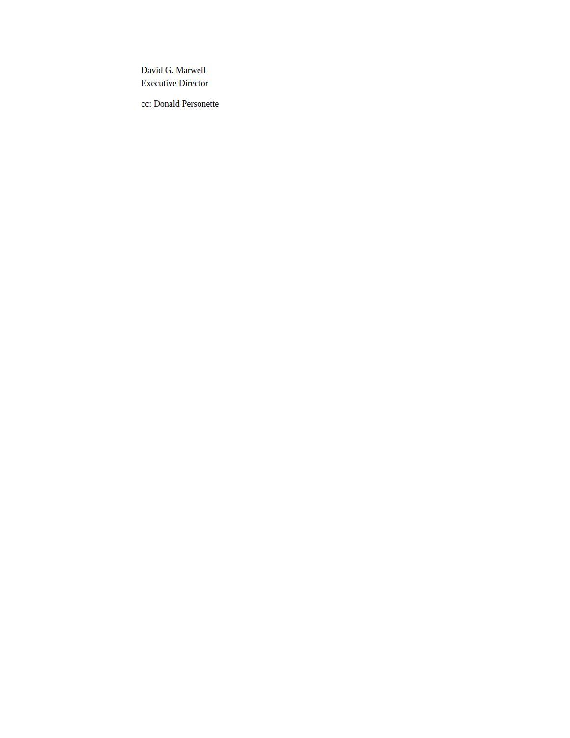David G. Marwell
Executive Director
cc: Donald Personette